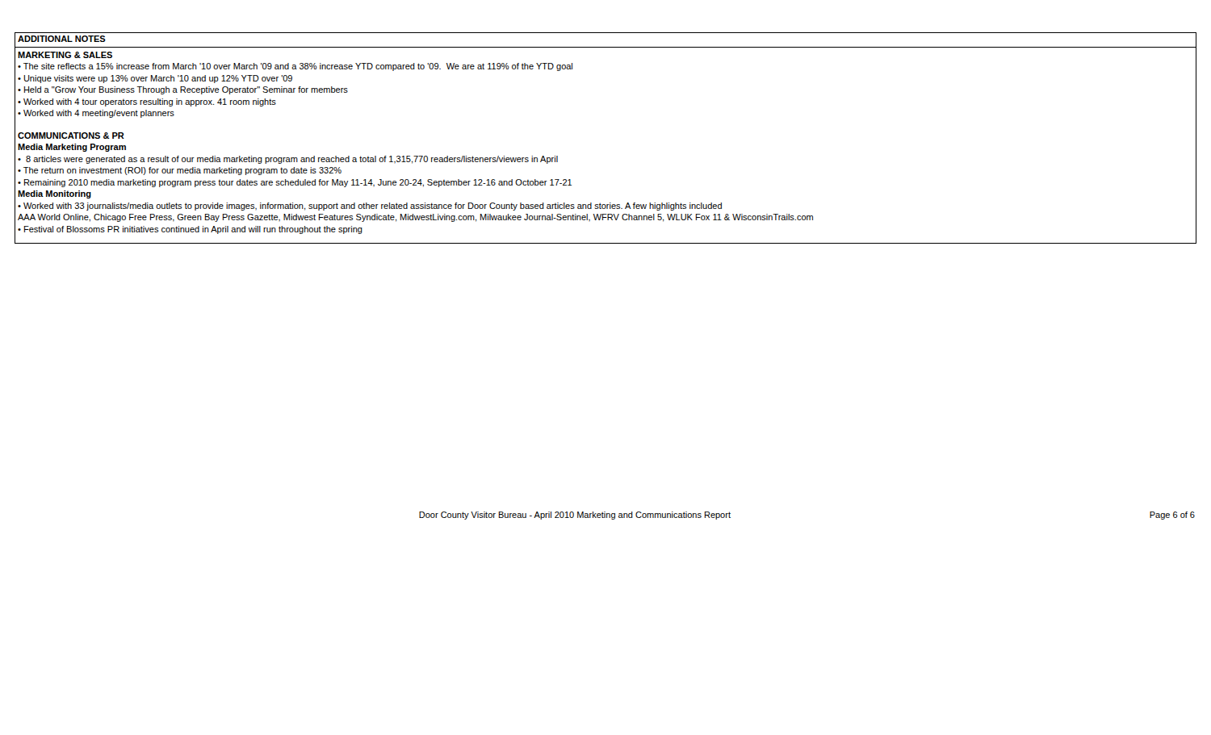ADDITIONAL NOTES
MARKETING & SALES
• The site reflects a 15% increase from March '10 over March '09 and a 38% increase YTD compared to '09. We are at 119% of the YTD goal
• Unique visits were up 13% over March '10 and up 12% YTD over '09
• Held a "Grow Your Business Through a Receptive Operator" Seminar for members
• Worked with 4 tour operators resulting in approx. 41 room nights
• Worked with 4 meeting/event planners
COMMUNICATIONS & PR
Media Marketing Program
• 8 articles were generated as a result of our media marketing program and reached a total of 1,315,770 readers/listeners/viewers in April
• The return on investment (ROI) for our media marketing program to date is 332%
• Remaining 2010 media marketing program press tour dates are scheduled for May 11-14, June 20-24, September 12-16 and October 17-21
Media Monitoring
• Worked with 33 journalists/media outlets to provide images, information, support and other related assistance for Door County based articles and stories. A few highlights included
AAA World Online, Chicago Free Press, Green Bay Press Gazette, Midwest Features Syndicate, MidwestLiving.com, Milwaukee Journal-Sentinel, WFRV Channel 5, WLUK Fox 11 & WisconsinTrails.com
• Festival of Blossoms PR initiatives continued in April and will run throughout the spring
Door County Visitor Bureau - April 2010 Marketing and Communications Report
Page 6 of 6